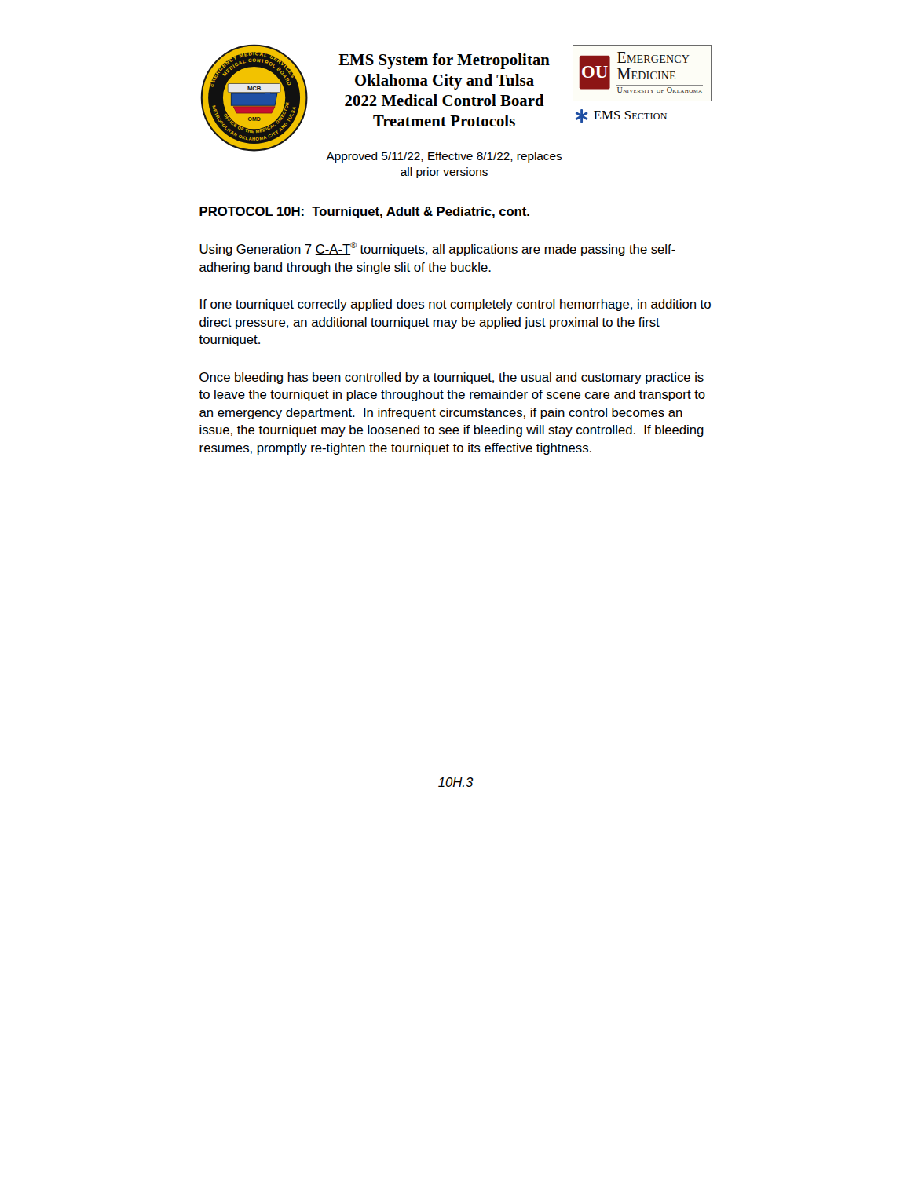EMERGENCY MEDICAL SERVICES MEDICAL CONTROL BOARD METROPOLITAN OKLAHOMA CITY AND TULSA OFFICE OF THE MEDICAL DIRECTOR MCB OMD
EMS System for Metropolitan Oklahoma City and Tulsa
2022 Medical Control Board Treatment Protocols
Approved 5/11/22, Effective 8/1/22, replaces all prior versions
OU
Emergency
Medicine
University of Oklahoma
EMS Section
PROTOCOL 10H: Tourniquet, Adult & Pediatric, cont.
Using Generation 7 C-A-T® tourniquets, all applications are made passing the self-adhering band through the single slit of the buckle.
If one tourniquet correctly applied does not completely control hemorrhage, in addition to direct pressure, an additional tourniquet may be applied just proximal to the first tourniquet.
Once bleeding has been controlled by a tourniquet, the usual and customary practice is to leave the tourniquet in place throughout the remainder of scene care and transport to an emergency department. In infrequent circumstances, if pain control becomes an issue, the tourniquet may be loosened to see if bleeding will stay controlled. If bleeding resumes, promptly re-tighten the tourniquet to its effective tightness.
10H.3